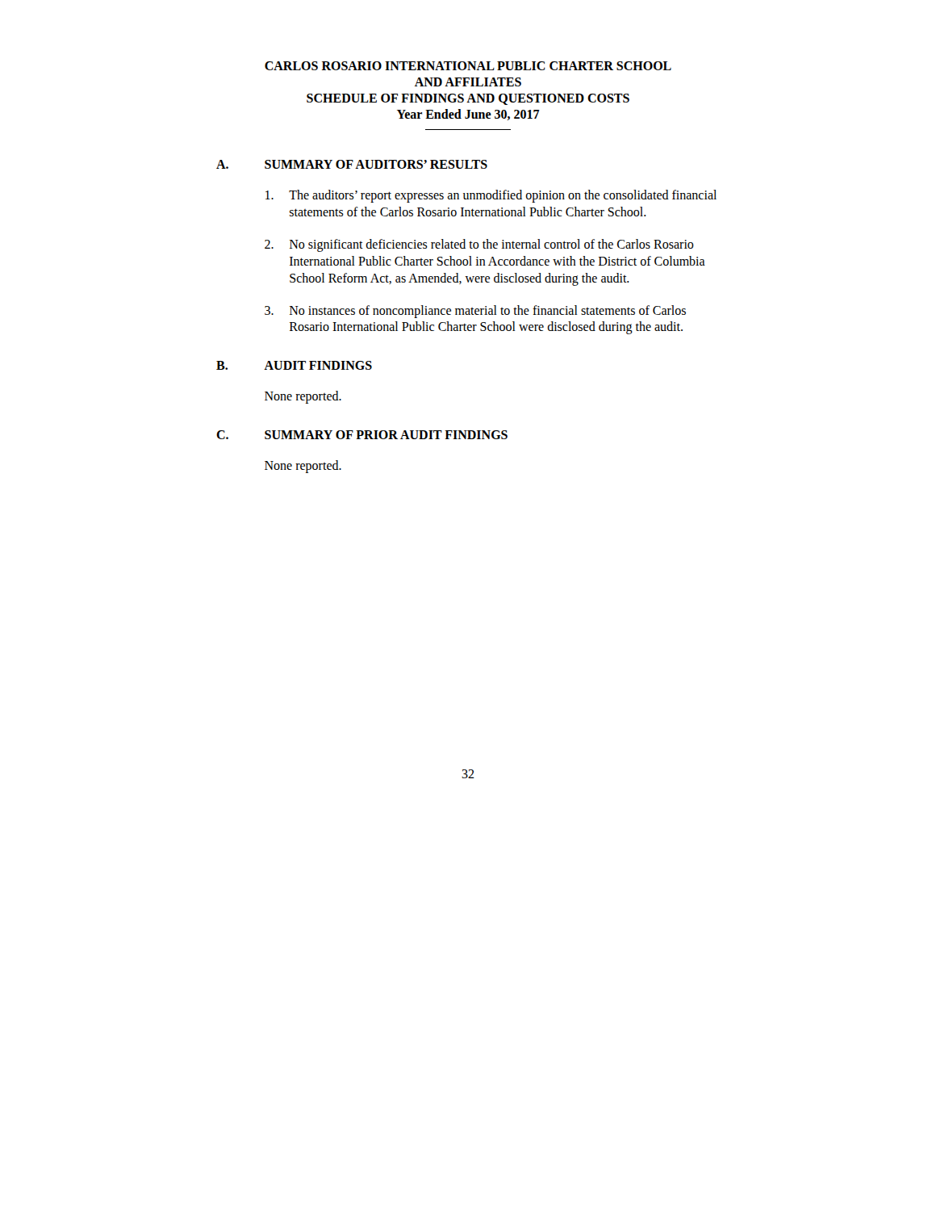CARLOS ROSARIO INTERNATIONAL PUBLIC CHARTER SCHOOL AND AFFILIATES SCHEDULE OF FINDINGS AND QUESTIONED COSTS Year Ended June 30, 2017
A.
SUMMARY OF AUDITORS’ RESULTS
1. The auditors’ report expresses an unmodified opinion on the consolidated financial statements of the Carlos Rosario International Public Charter School.
2. No significant deficiencies related to the internal control of the Carlos Rosario International Public Charter School in Accordance with the District of Columbia School Reform Act, as Amended, were disclosed during the audit.
3. No instances of noncompliance material to the financial statements of Carlos Rosario International Public Charter School were disclosed during the audit.
B.
AUDIT FINDINGS
None reported.
C.
SUMMARY OF PRIOR AUDIT FINDINGS
None reported.
32